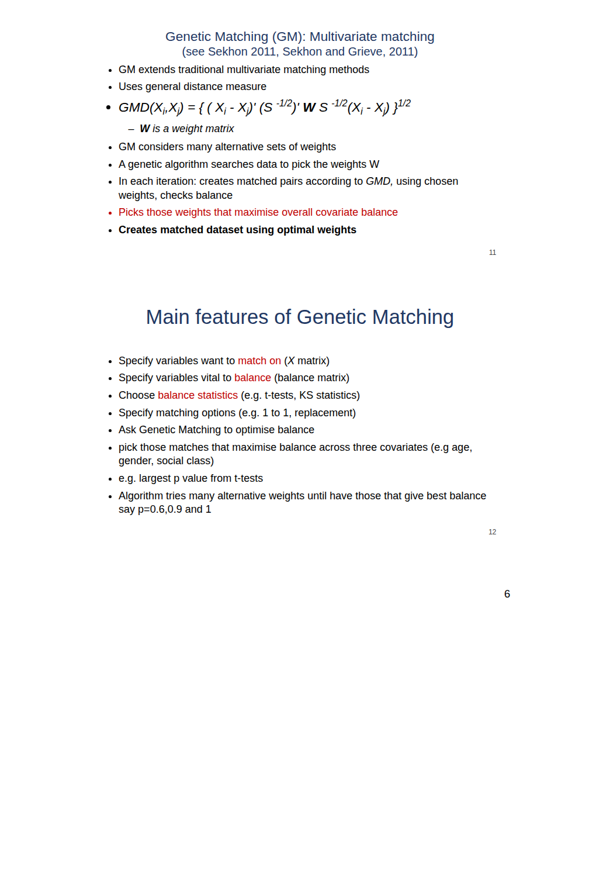Genetic Matching (GM): Multivariate matching (see Sekhon 2011, Sekhon and Grieve, 2011)
GM extends traditional multivariate matching methods
Uses general distance measure
GMD(Xi,Xj) = { ( Xi - Xj)' (S -1/2)' W S -1/2(Xi - Xj) }1/2
W is a weight matrix
GM considers many alternative sets of weights
A genetic algorithm searches data to pick the weights W
In each iteration: creates matched pairs according to GMD, using chosen weights, checks balance
Picks those weights that maximise overall covariate balance
Creates matched dataset using optimal weights
11
Main features of Genetic Matching
Specify variables want to match on (X matrix)
Specify variables vital to balance (balance matrix)
Choose balance statistics (e.g. t-tests, KS statistics)
Specify matching options (e.g. 1 to 1, replacement)
Ask Genetic Matching to optimise balance
pick those matches that maximise balance across three covariates (e.g age, gender, social class)
e.g. largest p value from t-tests
Algorithm tries many alternative weights until have those that give best balance say p=0.6,0.9 and 1
12
6